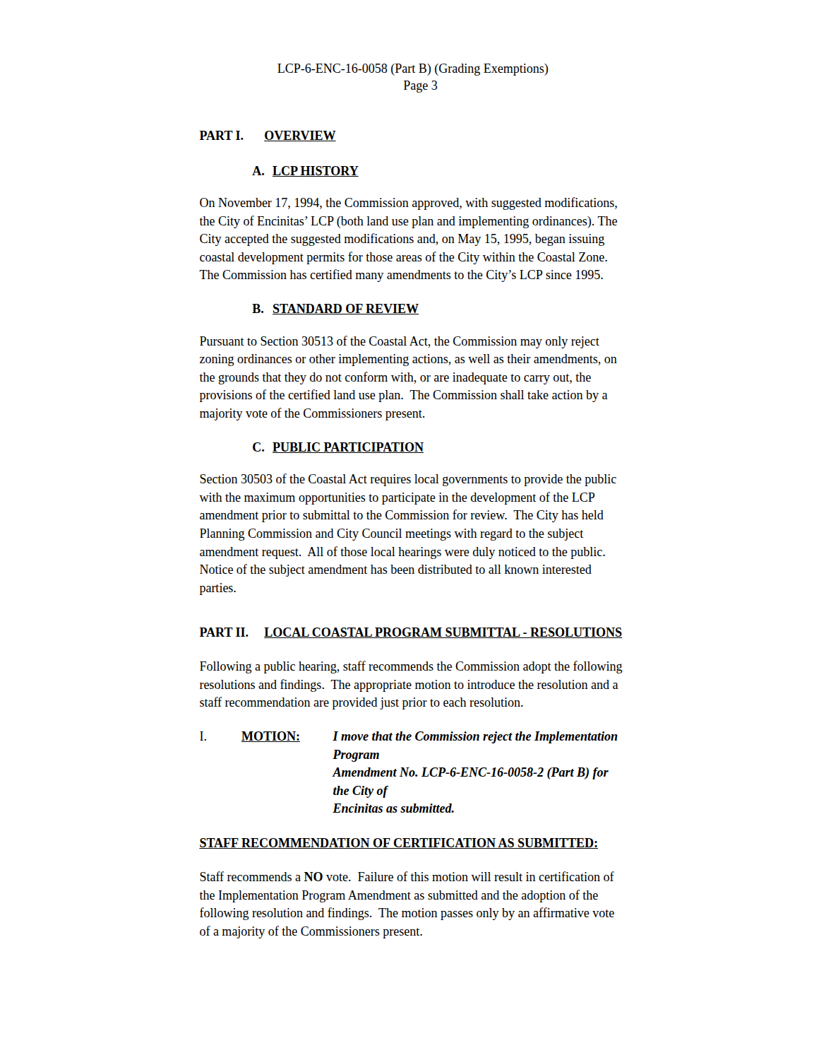LCP-6-ENC-16-0058 (Part B) (Grading Exemptions) Page 3
PART I. OVERVIEW
A. LCP HISTORY
On November 17, 1994, the Commission approved, with suggested modifications, the City of Encinitas’ LCP (both land use plan and implementing ordinances). The City accepted the suggested modifications and, on May 15, 1995, began issuing coastal development permits for those areas of the City within the Coastal Zone. The Commission has certified many amendments to the City’s LCP since 1995.
B. STANDARD OF REVIEW
Pursuant to Section 30513 of the Coastal Act, the Commission may only reject zoning ordinances or other implementing actions, as well as their amendments, on the grounds that they do not conform with, or are inadequate to carry out, the provisions of the certified land use plan. The Commission shall take action by a majority vote of the Commissioners present.
C. PUBLIC PARTICIPATION
Section 30503 of the Coastal Act requires local governments to provide the public with the maximum opportunities to participate in the development of the LCP amendment prior to submittal to the Commission for review. The City has held Planning Commission and City Council meetings with regard to the subject amendment request. All of those local hearings were duly noticed to the public. Notice of the subject amendment has been distributed to all known interested parties.
PART II. LOCAL COASTAL PROGRAM SUBMITTAL - RESOLUTIONS
Following a public hearing, staff recommends the Commission adopt the following resolutions and findings. The appropriate motion to introduce the resolution and a staff recommendation are provided just prior to each resolution.
I.
MOTION:
I move that the Commission reject the Implementation Program Amendment No. LCP-6-ENC-16-0058-2 (Part B) for the City of Encinitas as submitted.
STAFF RECOMMENDATION OF CERTIFICATION AS SUBMITTED:
Staff recommends a NO vote. Failure of this motion will result in certification of the Implementation Program Amendment as submitted and the adoption of the following resolution and findings. The motion passes only by an affirmative vote of a majority of the Commissioners present.